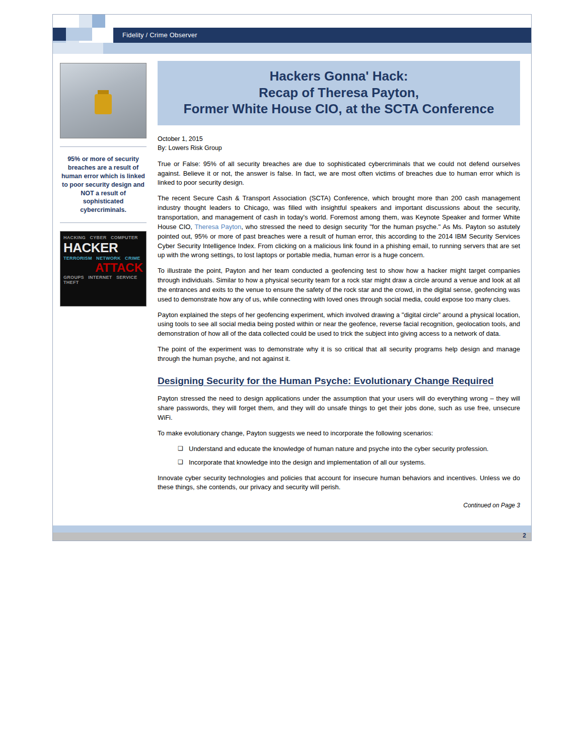Fidelity / Crime Observer
95% or more of security breaches are a result of human error which is linked to poor security design and NOT a result of sophisticated cybercriminals.
hacking cyber computer HACKER terrorism network crime ATTACK groups internet service theft
Hackers Gonna' Hack:
Recap of Theresa Payton,
Former White House CIO, at the SCTA Conference
October 1, 2015
By: Lowers Risk Group
True or False: 95% of all security breaches are due to sophisticated cybercriminals that we could not defend ourselves against. Believe it or not, the answer is false. In fact, we are most often victims of breaches due to human error which is linked to poor security design.
The recent Secure Cash & Transport Association (SCTA) Conference, which brought more than 200 cash management industry thought leaders to Chicago, was filled with insightful speakers and important discussions about the security, transportation, and management of cash in today's world. Foremost among them, was Keynote Speaker and former White House CIO, Theresa Payton, who stressed the need to design security "for the human psyche." As Ms. Payton so astutely pointed out, 95% or more of past breaches were a result of human error, this according to the 2014 IBM Security Services Cyber Security Intelligence Index. From clicking on a malicious link found in a phishing email, to running servers that are set up with the wrong settings, to lost laptops or portable media, human error is a huge concern.
To illustrate the point, Payton and her team conducted a geofencing test to show how a hacker might target companies through individuals. Similar to how a physical security team for a rock star might draw a circle around a venue and look at all the entrances and exits to the venue to ensure the safety of the rock star and the crowd, in the digital sense, geofencing was used to demonstrate how any of us, while connecting with loved ones through social media, could expose too many clues.
Payton explained the steps of her geofencing experiment, which involved drawing a "digital circle" around a physical location, using tools to see all social media being posted within or near the geofence, reverse facial recognition, geolocation tools, and demonstration of how all of the data collected could be used to trick the subject into giving access to a network of data.
The point of the experiment was to demonstrate why it is so critical that all security programs help design and manage through the human psyche, and not against it.
Designing Security for the Human Psyche: Evolutionary Change Required
Payton stressed the need to design applications under the assumption that your users will do everything wrong – they will share passwords, they will forget them, and they will do unsafe things to get their jobs done, such as use free, unsecure WiFi.
To make evolutionary change, Payton suggests we need to incorporate the following scenarios:
Understand and educate the knowledge of human nature and psyche into the cyber security profession.
Incorporate that knowledge into the design and implementation of all our systems.
Innovate cyber security technologies and policies that account for insecure human behaviors and incentives. Unless we do these things, she contends, our privacy and security will perish.
Continued on Page 3
2